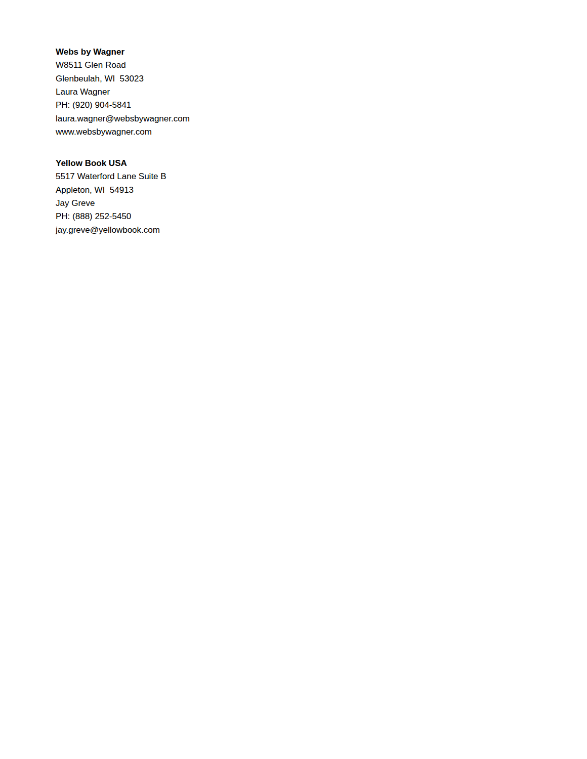Webs by Wagner
W8511 Glen Road
Glenbeulah, WI 53023
Laura Wagner
PH: (920) 904-5841
laura.wagner@websbywagner.com
www.websbywagner.com
Yellow Book USA
5517 Waterford Lane Suite B
Appleton, WI 54913
Jay Greve
PH: (888) 252-5450
jay.greve@yellowbook.com